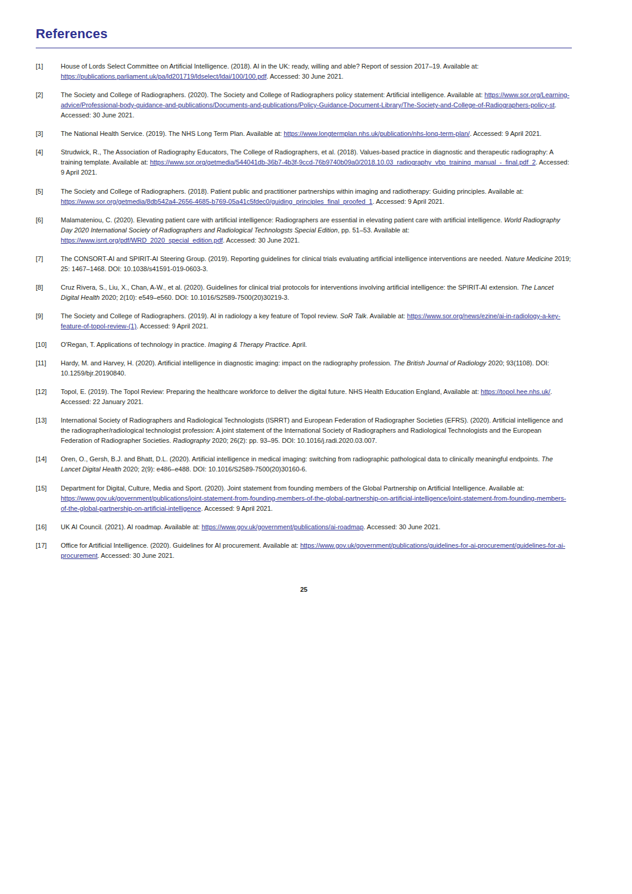References
[1] House of Lords Select Committee on Artificial Intelligence. (2018). AI in the UK: ready, willing and able? Report of session 2017–19. Available at: https://publications.parliament.uk/pa/ld201719/ldselect/ldai/100/100.pdf. Accessed: 30 June 2021.
[2] The Society and College of Radiographers. (2020). The Society and College of Radiographers policy statement: Artificial intelligence. Available at: https://www.sor.org/Learning-advice/Professional-body-guidance-and-publications/Documents-and-publications/Policy-Guidance-Document-Library/The-Society-and-College-of-Radiographers-policy-st. Accessed: 30 June 2021.
[3] The National Health Service. (2019). The NHS Long Term Plan. Available at: https://www.longtermplan.nhs.uk/publication/nhs-long-term-plan/. Accessed: 9 April 2021.
[4] Strudwick, R., The Association of Radiography Educators, The College of Radiographers, et al. (2018). Values-based practice in diagnostic and therapeutic radiography: A training template. Available at: https://www.sor.org/getmedia/544041db-36b7-4b3f-9ccd-76b9740b09a0/2018.10.03_radiography_vbp_training_manual_-_final.pdf_2. Accessed: 9 April 2021.
[5] The Society and College of Radiographers. (2018). Patient public and practitioner partnerships within imaging and radiotherapy: Guiding principles. Available at: https://www.sor.org/getmedia/8db542a4-2656-4685-b769-05a41c5fdec0/guiding_principles_final_proofed_1. Accessed: 9 April 2021.
[6] Malamateniou, C. (2020). Elevating patient care with artificial intelligence: Radiographers are essential in elevating patient care with artificial intelligence. World Radiography Day 2020 International Society of Radiographers and Radiological Technologsts Special Edition, pp. 51–53. Available at: https://www.isrrt.org/pdf/WRD_2020_special_edition.pdf. Accessed: 30 June 2021.
[7] The CONSORT-AI and SPIRIT-AI Steering Group. (2019). Reporting guidelines for clinical trials evaluating artificial intelligence interventions are needed. Nature Medicine 2019; 25: 1467–1468. DOI: 10.1038/s41591-019-0603-3.
[8] Cruz Rivera, S., Liu, X., Chan, A-W., et al. (2020). Guidelines for clinical trial protocols for interventions involving artificial intelligence: the SPIRIT-AI extension. The Lancet Digital Health 2020; 2(10): e549–e560. DOI: 10.1016/S2589-7500(20)30219-3.
[9] The Society and College of Radiographers. (2019). AI in radiology a key feature of Topol review. SoR Talk. Available at: https://www.sor.org/news/ezine/ai-in-radiology-a-key-feature-of-topol-review-(1). Accessed: 9 April 2021.
[10] O'Regan, T. Applications of technology in practice. Imaging & Therapy Practice. April.
[11] Hardy, M. and Harvey, H. (2020). Artificial intelligence in diagnostic imaging: impact on the radiography profession. The British Journal of Radiology 2020; 93(1108). DOI: 10.1259/bjr.20190840.
[12] Topol, E. (2019). The Topol Review: Preparing the healthcare workforce to deliver the digital future. NHS Health Education England, Available at: https://topol.hee.nhs.uk/. Accessed: 22 January 2021.
[13] International Society of Radiographers and Radiological Technologists (ISRRT) and European Federation of Radiographer Societies (EFRS). (2020). Artificial intelligence and the radiographer/radiological technologist profession: A joint statement of the International Society of Radiographers and Radiological Technologists and the European Federation of Radiographer Societies. Radiography 2020; 26(2): pp. 93–95. DOI: 10.1016/j.radi.2020.03.007.
[14] Oren, O., Gersh, B.J. and Bhatt, D.L. (2020). Artificial intelligence in medical imaging: switching from radiographic pathological data to clinically meaningful endpoints. The Lancet Digital Health 2020; 2(9): e486–e488. DOI: 10.1016/S2589-7500(20)30160-6.
[15] Department for Digital, Culture, Media and Sport. (2020). Joint statement from founding members of the Global Partnership on Artificial Intelligence. Available at: https://www.gov.uk/government/publications/joint-statement-from-founding-members-of-the-global-partnership-on-artificial-intelligence/joint-statement-from-founding-members-of-the-global-partnership-on-artificial-intelligence. Accessed: 9 April 2021.
[16] UK AI Council. (2021). AI roadmap. Available at: https://www.gov.uk/government/publications/ai-roadmap. Accessed: 30 June 2021.
[17] Office for Artificial Intelligence. (2020). Guidelines for AI procurement. Available at: https://www.gov.uk/government/publications/guidelines-for-ai-procurement/guidelines-for-ai-procurement. Accessed: 30 June 2021.
25